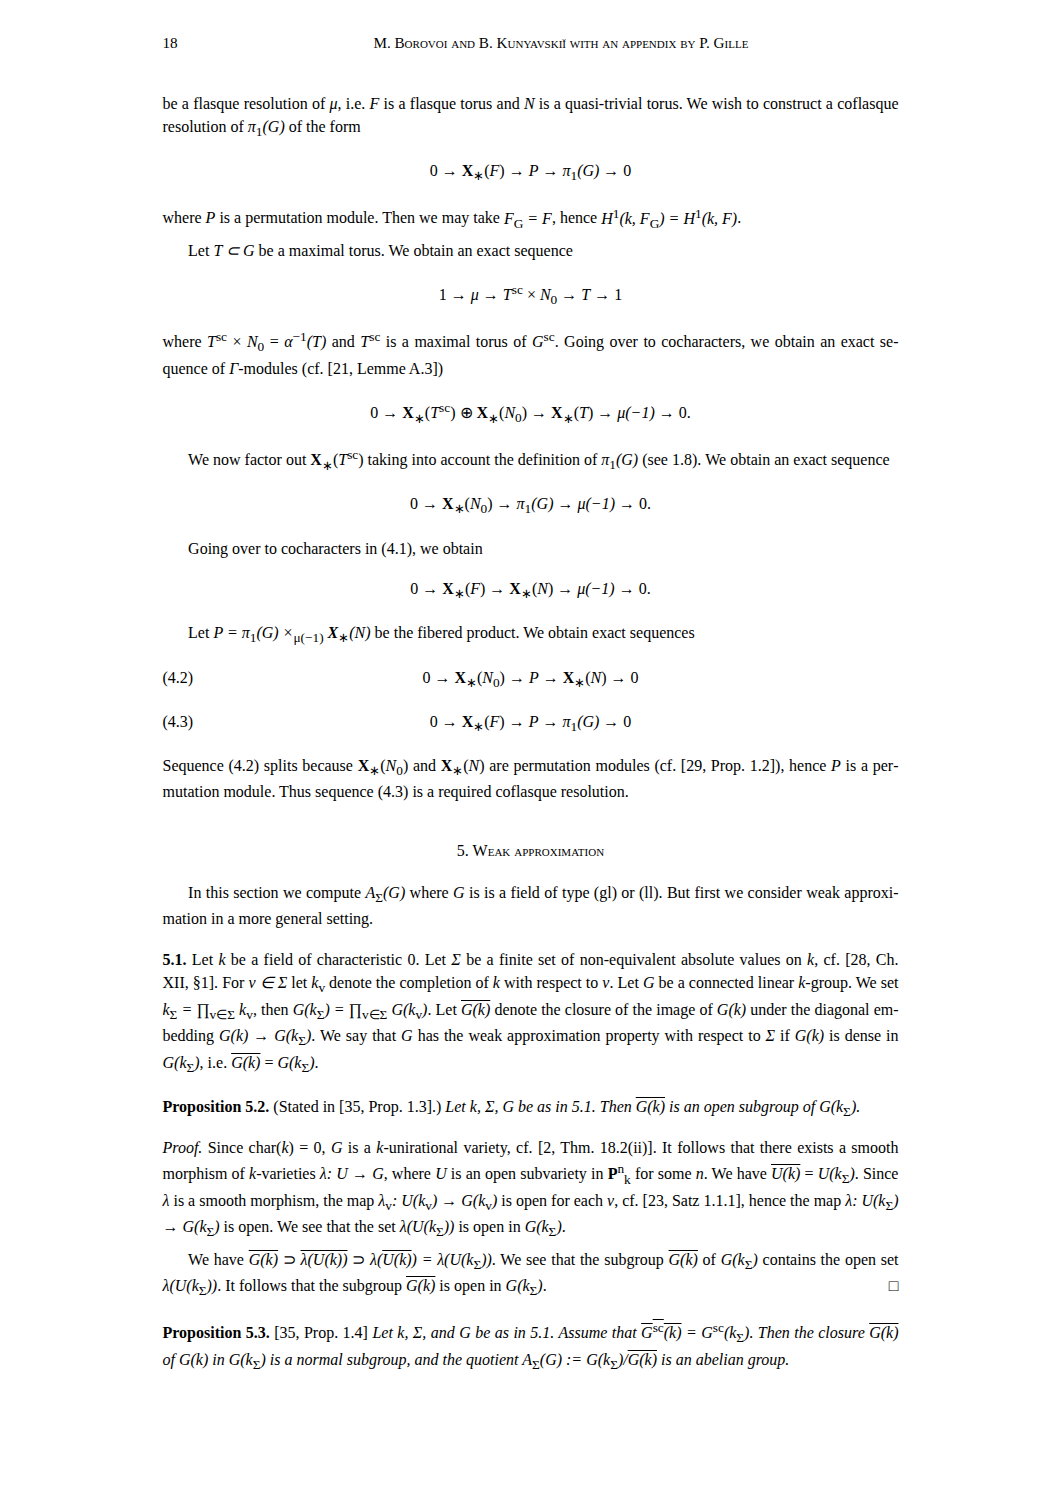18 M. Borovoi and B. Kunyavskiĭ with an appendix by P. Gille
be a flasque resolution of μ, i.e. F is a flasque torus and N is a quasi-trivial torus. We wish to construct a coflasque resolution of π1(G) of the form
0 → X∗(F) → P → π1(G) → 0
where P is a permutation module. Then we may take FG = F, hence H1(k, FG) = H1(k, F).
Let T ⊂ G be a maximal torus. We obtain an exact sequence
1 → μ → Tsc × N0 → T → 1
where Tsc × N0 = α−1(T) and Tsc is a maximal torus of Gsc. Going over to cocharacters, we obtain an exact sequence of Γ-modules (cf. [21, Lemme A.3])
0 → X∗(Tsc) ⊕ X∗(N0) → X∗(T) → μ(−1) → 0.
We now factor out X∗(Tsc) taking into account the definition of π1(G) (see 1.8). We obtain an exact sequence
0 → X∗(N0) → π1(G) → μ(−1) → 0.
Going over to cocharacters in (4.1), we obtain
0 → X∗(F) → X∗(N) → μ(−1) → 0.
Let P = π1(G) ×μ(−1) X∗(N) be the fibered product. We obtain exact sequences
(4.2) 0 → X∗(N0) → P → X∗(N) → 0
(4.3) 0 → X∗(F) → P → π1(G) → 0
Sequence (4.2) splits because X∗(N0) and X∗(N) are permutation modules (cf. [29, Prop. 1.2]), hence P is a permutation module. Thus sequence (4.3) is a required coflasque resolution.
5. Weak approximation
In this section we compute AΣ(G) where G is is a field of type (gl) or (ll). But first we consider weak approximation in a more general setting.
5.1. Let k be a field of characteristic 0. Let Σ be a finite set of non-equivalent absolute values on k, cf. [28, Ch. XII, §1]. For v ∈ Σ let kv denote the completion of k with respect to v. Let G be a connected linear k-group. We set kΣ = ∏v∈Σ kv, then G(kΣ) = ∏v∈Σ G(kv). Let G(k) denote the closure of the image of G(k) under the diagonal embedding G(k) → G(kΣ). We say that G has the weak approximation property with respect to Σ if G(k) is dense in G(kΣ), i.e. G(k) = G(kΣ).
Proposition 5.2. (Stated in [35, Prop. 1.3].) Let k, Σ, G be as in 5.1. Then G(k) is an open subgroup of G(kΣ).
Proof. Since char(k) = 0, G is a k-unirational variety, cf. [2, Thm. 18.2(ii)]. It follows that there exists a smooth morphism of k-varieties λ: U → G, where U is an open subvariety in Pnk for some n. We have U(k) = U(kΣ). Since λ is a smooth morphism, the map λv: U(kv) → G(kv) is open for each v, cf. [23, Satz 1.1.1], hence the map λ: U(kΣ) → G(kΣ) is open. We see that the set λ(U(kΣ)) is open in G(kΣ).
We have G(k) ⊃ λ(U(k)) ⊃ λ(U(k)) = λ(U(kΣ)). We see that the subgroup G(k) of G(kΣ) contains the open set λ(U(kΣ)). It follows that the subgroup G(k) is open in G(kΣ). □
Proposition 5.3. [35, Prop. 1.4] Let k, Σ, and G be as in 5.1. Assume that Gsc(k) = Gsc(kΣ). Then the closure G(k) of G(k) in G(kΣ) is a normal subgroup, and the quotient AΣ(G) := G(kΣ)/G(k) is an abelian group.